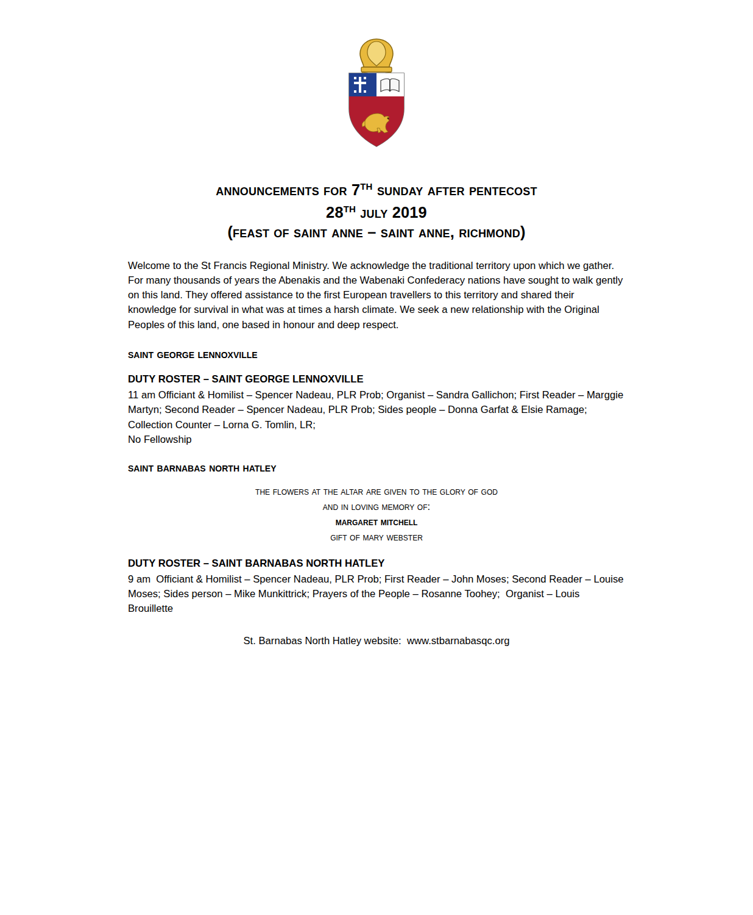Announcements for 7th Sunday after Pentecost 28th July 2019 (Feast of Saint Anne – Saint Anne, Richmond)
Welcome to the St Francis Regional Ministry. We acknowledge the traditional territory upon which we gather. For many thousands of years the Abenakis and the Wabenaki Confederacy nations have sought to walk gently on this land. They offered assistance to the first European travellers to this territory and shared their knowledge for survival in what was at times a harsh climate. We seek a new relationship with the Original Peoples of this land, one based in honour and deep respect.
Saint George Lennoxville
Duty Roster – Saint George Lennoxville
11 am Officiant & Homilist – Spencer Nadeau, PLR Prob; Organist – Sandra Gallichon; First Reader – Marggie Martyn; Second Reader – Spencer Nadeau, PLR Prob; Sides people – Donna Garfat & Elsie Ramage; Collection Counter – Lorna G. Tomlin, LR;
No Fellowship
Saint Barnabas North Hatley
The Flowers at the Altar are given to the Glory of God
and in loving memory of:
Margaret Mitchell
Gift of Mary Webster
Duty Roster – Saint Barnabas North Hatley
9 am Officiant & Homilist – Spencer Nadeau, PLR Prob; First Reader – John Moses; Second Reader – Louise Moses; Sides person – Mike Munkittrick; Prayers of the People – Rosanne Toohey; Organist – Louis Brouillette
St. Barnabas North Hatley website: www.stbarnabasqc.org